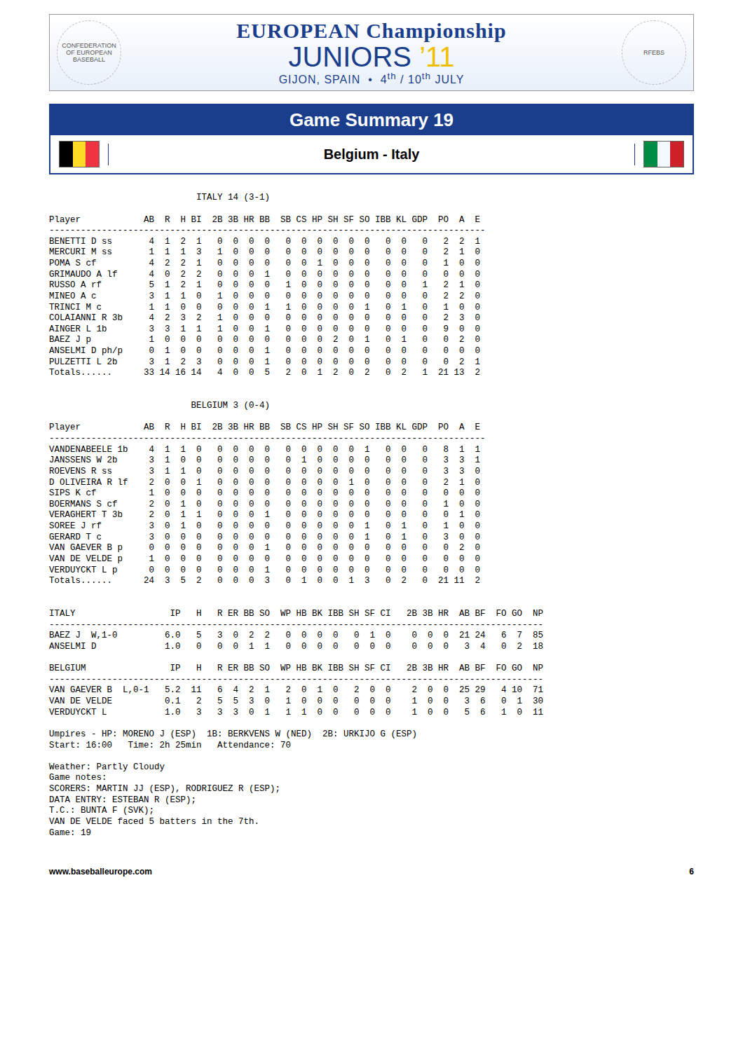CONFEDERATION OF EUROPEAN BASEBALL
EUROPEAN Championship
JUNIORS ’11
GIJON, SPAIN • 4th / 10th JULY
RFEBS
Game Summary 19
Belgium - Italy
                            ITALY 14 (3-1)

Player            AB  R  H BI  2B 3B HR BB  SB CS HP SH SF SO IBB KL GDP  PO  A  E
-----------------------------------------------------------------------------------
BENETTI D ss       4  1  2  1   0  0  0  0   0  0  0  0  0  0   0  0   0   2  2  1
MERCURI M ss       1  1  1  3   1  0  0  0   0  0  0  0  0  0   0  0   0   2  1  0
POMA S cf          4  2  2  1   0  0  0  0   0  0  1  0  0  0   0  0   0   1  0  0
GRIMAUDO A lf      4  0  2  2   0  0  0  1   0  0  0  0  0  0   0  0   0   0  0  0
RUSSO A rf         5  1  2  1   0  0  0  0   1  0  0  0  0  0   0  0   1   2  1  0
MINEO A c          3  1  1  0   1  0  0  0   0  0  0  0  0  0   0  0   0   2  2  0
TRINCI M c         1  1  0  0   0  0  0  1   1  0  0  0  0  1   0  1   0   1  0  0
COLAIANNI R 3b     4  2  3  2   1  0  0  0   0  0  0  0  0  0   0  0   0   2  3  0
AINGER L 1b        3  3  1  1   1  0  0  1   0  0  0  0  0  0   0  0   0   9  0  0
BAEZ J p           1  0  0  0   0  0  0  0   0  0  0  2  0  1   0  1   0   0  2  0
ANSELMI D ph/p     0  1  0  0   0  0  0  1   0  0  0  0  0  0   0  0   0   0  0  0
PULZETTI L 2b      3  1  2  3   0  0  0  1   0  0  0  0  0  0   0  0   0   0  2  1
Totals......      33 14 16 14   4  0  0  5   2  0  1  2  0  2   0  2   1  21 13  2


                           BELGIUM 3 (0-4)

Player            AB  R  H BI  2B 3B HR BB  SB CS HP SH SF SO IBB KL GDP  PO  A  E
-----------------------------------------------------------------------------------
VANDENABEELE 1b    4  1  1  0   0  0  0  0   0  0  0  0  0  1   0  0   0   8  1  1
JANSSENS W 2b      3  1  0  0   0  0  0  0   0  1  0  0  0  0   0  0   0   3  3  1
ROEVENS R ss       3  1  1  0   0  0  0  0   0  0  0  0  0  0   0  0   0   3  3  0
D OLIVEIRA R lf    2  0  0  1   0  0  0  0   0  0  0  0  1  0   0  0   0   2  1  0
SIPS K cf          1  0  0  0   0  0  0  0   0  0  0  0  0  0   0  0   0   0  0  0
BOERMANS S cf      2  0  1  0   0  0  0  0   0  0  0  0  0  0   0  0   0   1  0  0
VERAGHERT T 3b     2  0  1  1   0  0  0  1   0  0  0  0  0  0   0  0   0   0  1  0
SOREE J rf         3  0  1  0   0  0  0  0   0  0  0  0  0  1   0  1   0   1  0  0
GERARD T c         3  0  0  0   0  0  0  0   0  0  0  0  0  1   0  1   0   3  0  0
VAN GAEVER B p     0  0  0  0   0  0  0  1   0  0  0  0  0  0   0  0   0   0  2  0
VAN DE VELDE p     1  0  0  0   0  0  0  0   0  0  0  0  0  0   0  0   0   0  0  0
VERDUYCKT L p      0  0  0  0   0  0  0  1   0  0  0  0  0  0   0  0   0   0  0  0
Totals......      24  3  5  2   0  0  0  3   0  1  0  0  1  3   0  2   0  21 11  2


ITALY                  IP   H   R ER BB SO  WP HB BK IBB SH SF CI   2B 3B HR  AB BF  FO GO  NP
----------------------------------------------------------------------------------------------
BAEZ J  W,1-0         6.0   5   3  0  2  2   0  0  0  0   0  1  0    0  0  0  21 24   6  7  85
ANSELMI D             1.0   0   0  0  1  1   0  0  0  0   0  0  0    0  0  0   3  4   0  2  18

BELGIUM                IP   H   R ER BB SO  WP HB BK IBB SH SF CI   2B 3B HR  AB BF  FO GO  NP
----------------------------------------------------------------------------------------------
VAN GAEVER B  L,0-1   5.2  11   6  4  2  1   2  0  1  0   2  0  0    2  0  0  25 29   4 10  71
VAN DE VELDE          0.1   2   5  5  3  0   1  0  0  0   0  0  0    1  0  0   3  6   0  1  30
VERDUYCKT L           1.0   3   3  3  0  1   1  1  0  0   0  0  0    1  0  0   5  6   1  0  11

Umpires - HP: MORENO J (ESP)  1B: BERKVENS W (NED)  2B: URKIJO G (ESP)
Start: 16:00   Time: 2h 25min   Attendance: 70

Weather: Partly Cloudy
Game notes:
SCORERS: MARTIN JJ (ESP), RODRIGUEZ R (ESP);
DATA ENTRY: ESTEBAN R (ESP);
T.C.: BUNTA F (SVK);
VAN DE VELDE faced 5 batters in the 7th.
Game: 19
www.baseballeurope.com
6